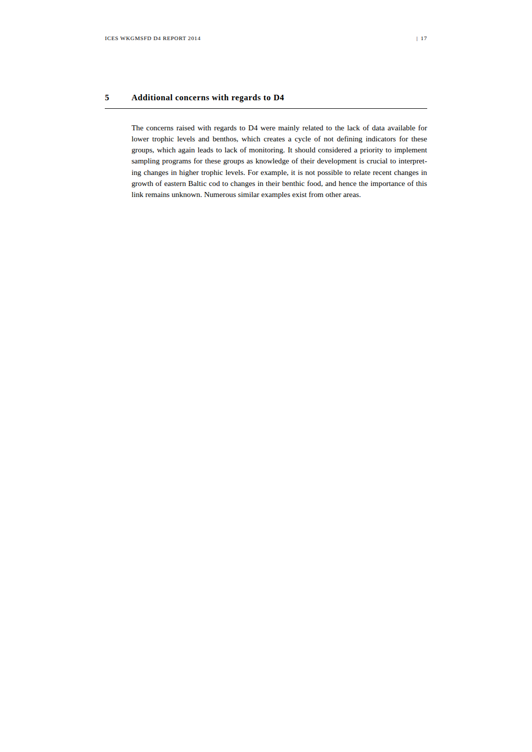ICES WKGMSFD D4 REPORT 2014
|17
5
Additional concerns with regards to D4
The concerns raised with regards to D4 were mainly related to the lack of data available for lower trophic levels and benthos, which creates a cycle of not defining indicators for these groups, which again leads to lack of monitoring. It should considered a priority to implement sampling programs for these groups as knowledge of their development is crucial to interpreting changes in higher trophic levels. For example, it is not possible to relate recent changes in growth of eastern Baltic cod to changes in their benthic food, and hence the importance of this link remains unknown. Numerous similar examples exist from other areas.